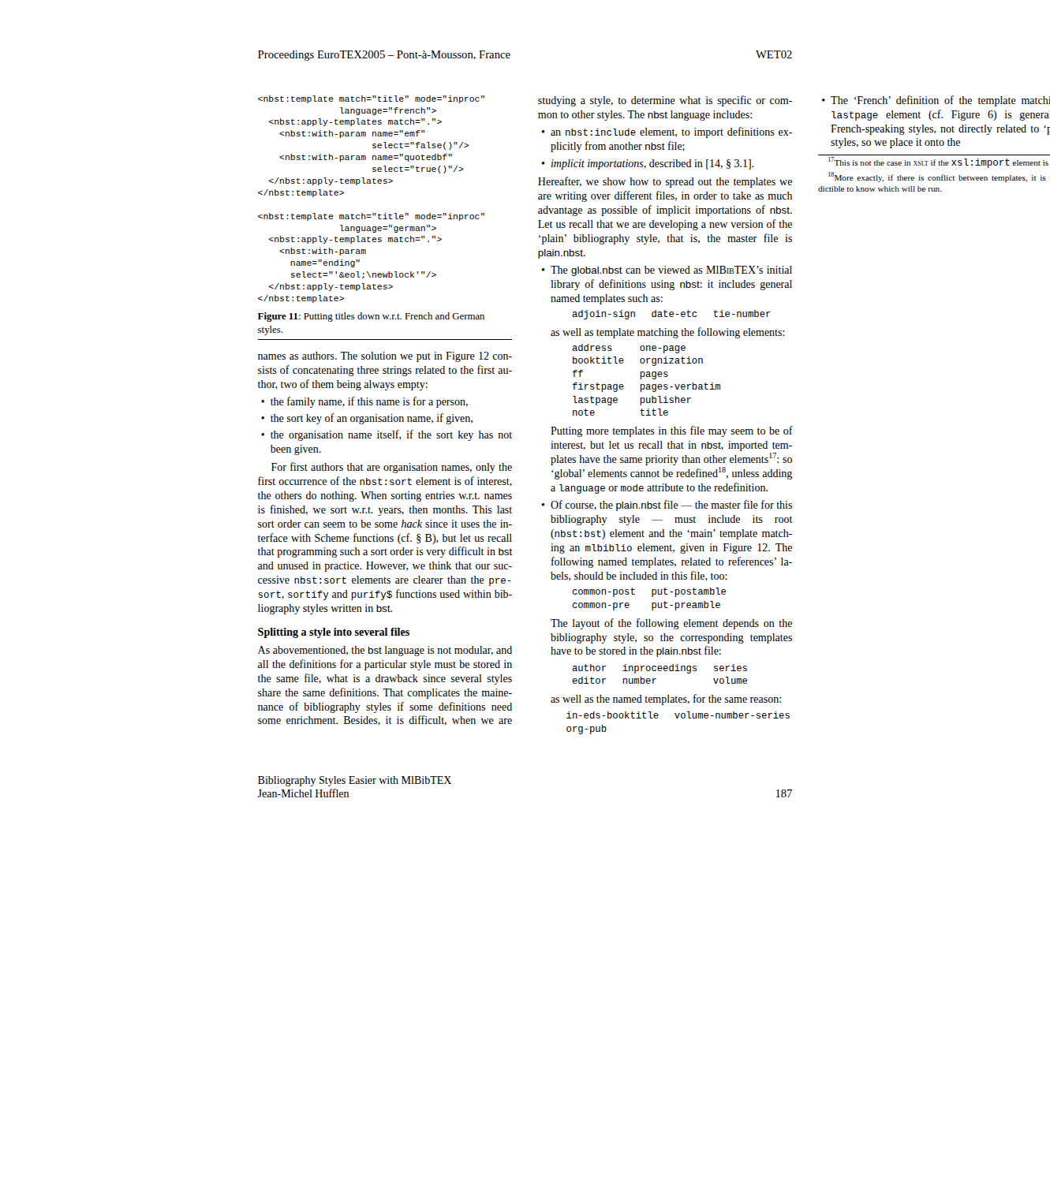Proceedings EuroTEX2005 – Pont-à-Mousson, France
WET02
<nbst:template match="title" mode="inproc"
               language="french">
  <nbst:apply-templates match=".">
    <nbst:with-param name="emf"
                     select="false()"/>
    <nbst:with-param name="quotedbf"
                     select="true()"/>
  </nbst:apply-templates>
</nbst:template>

<nbst:template match="title" mode="inproc"
               language="german">
  <nbst:apply-templates match=".">
    <nbst:with-param
      name="ending"
      select="'&eol;\newblock'"/>
  </nbst:apply-templates>
</nbst:template>
Figure 11: Putting titles down w.r.t. French and German styles.
names as authors. The solution we put in Figure 12 consists of concatenating three strings related to the first author, two of them being always empty:
the family name, if this name is for a person,
the sort key of an organisation name, if given,
the organisation name itself, if the sort key has not been given.
For first authors that are organisation names, only the first occurrence of the nbst:sort element is of interest, the others do nothing. When sorting entries w.r.t. names is finished, we sort w.r.t. years, then months. This last sort order can seem to be some hack since it uses the interface with Scheme functions (cf. § B), but let us recall that programming such a sort order is very difficult in bst and unused in practice. However, we think that our successive nbst:sort elements are clearer than the presort, sortify and purify$ functions used within bibliography styles written in bst.
Splitting a style into several files
As abovementioned, the bst language is not modular, and all the definitions for a particular style must be stored in the same file, what is a drawback since several styles share the same definitions. That complicates the mainenance of bibliography styles if some definitions need some enrichment. Besides, it is difficult, when we are studying a style, to determine what is specific or common to other styles. The nbst language includes:
an nbst:include element, to import definitions explicitly from another nbst file;
implicit importations, described in [14, § 3.1].
Hereafter, we show how to spread out the templates we are writing over different files, in order to take as much advantage as possible of implicit importations of nbst. Let us recall that we are developing a new version of the ‘plain’ bibliography style, that is, the master file is plain.nbst.
The global.nbst can be viewed as MlBib TEX’s initial library of definitions using nbst: it includes general named templates such as:
| adjoin-sign | date-etc | tie-number |
as well as template matching the following elements:
| address | one-page |
| booktitle | orgnization |
| ff | pages |
| firstpage | pages-verbatim |
| lastpage | publisher |
| note | title |
Putting more templates in this file may seem to be of interest, but let us recall that in nbst, imported templates have the same priority than other elements17: so ‘global’ elements cannot be redefined18, unless adding a language or mode attribute to the redefinition.
Of course, the plain.nbst file — the master file for this bibliography style — must include its root (nbst:bst) element and the ‘main’ template matching an mlbiblio element, given in Figure 12. The following named templates, related to references’ labels, should be included in this file, too:
| common-post | put-postamble |
| common-pre | put-preamble |
The layout of the following element depends on the bibliography style, so the corresponding templates have to be stored in the plain.nbst file:
| author | inproceedings | series |
| editor | number | volume |
as well as the named templates, for the same reason:
| in-eds-booktitle | volume-number-series |
| org-pub | |
The ‘French’ definition of the template matching a lastpage element (cf. Figure 6) is general for French-speaking styles, not directly related to ‘plain’ styles, so we place it onto the
17This is not the case in xslt if the xsl:import element is used.
18More exactly, if there is conflict between templates, it is unpredictible to know which will be run.
Bibliography Styles Easier with MlBibTEX
Jean-Michel Hufflen
187